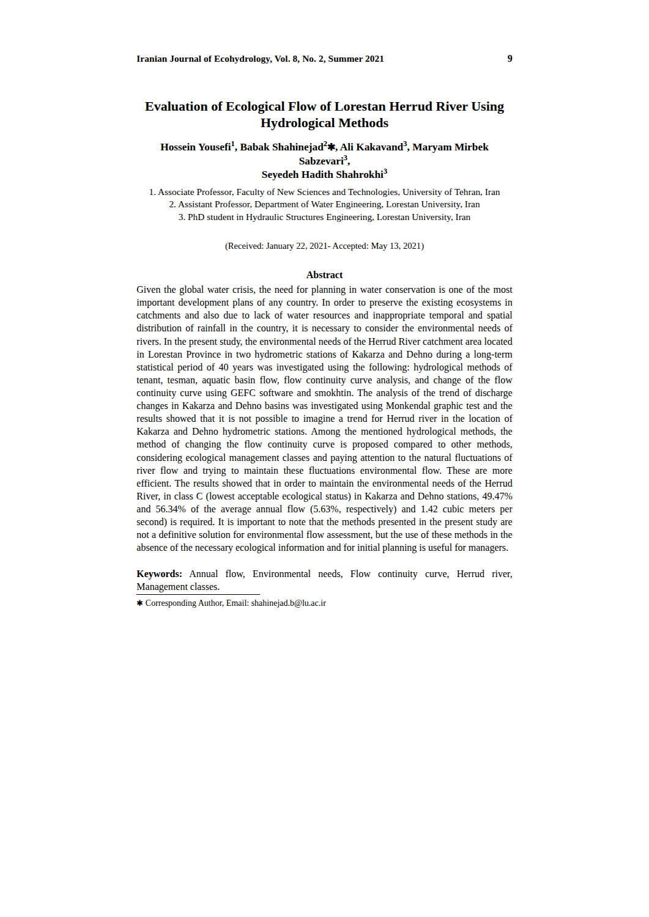Iranian Journal of Ecohydrology, Vol. 8, No. 2, Summer 2021 9
Evaluation of Ecological Flow of Lorestan Herrud River Using Hydrological Methods
Hossein Yousefi1, Babak Shahinejad2✱, Ali Kakavand3, Maryam Mirbek Sabzevari3,
Seyedeh Hadith Shahrokhi3
1. Associate Professor, Faculty of New Sciences and Technologies, University of Tehran, Iran
2. Assistant Professor, Department of Water Engineering, Lorestan University, Iran
3. PhD student in Hydraulic Structures Engineering, Lorestan University, Iran
(Received: January 22, 2021- Accepted: May 13, 2021)
Abstract
Given the global water crisis, the need for planning in water conservation is one of the most important development plans of any country. In order to preserve the existing ecosystems in catchments and also due to lack of water resources and inappropriate temporal and spatial distribution of rainfall in the country, it is necessary to consider the environmental needs of rivers. In the present study, the environmental needs of the Herrud River catchment area located in Lorestan Province in two hydrometric stations of Kakarza and Dehno during a long-term statistical period of 40 years was investigated using the following: hydrological methods of tenant, tesman, aquatic basin flow, flow continuity curve analysis, and change of the flow continuity curve using GEFC software and smokhtin. The analysis of the trend of discharge changes in Kakarza and Dehno basins was investigated using Monkendal graphic test and the results showed that it is not possible to imagine a trend for Herrud river in the location of Kakarza and Dehno hydrometric stations. Among the mentioned hydrological methods, the method of changing the flow continuity curve is proposed compared to other methods, considering ecological management classes and paying attention to the natural fluctuations of river flow and trying to maintain these fluctuations environmental flow. These are more efficient. The results showed that in order to maintain the environmental needs of the Herrud River, in class C (lowest acceptable ecological status) in Kakarza and Dehno stations, 49.47% and 56.34% of the average annual flow (5.63%, respectively) and 1.42 cubic meters per second) is required. It is important to note that the methods presented in the present study are not a definitive solution for environmental flow assessment, but the use of these methods in the absence of the necessary ecological information and for initial planning is useful for managers.
Keywords: Annual flow, Environmental needs, Flow continuity curve, Herrud river, Management classes.
✱ Corresponding Author, Email: shahinejad.b@lu.ac.ir